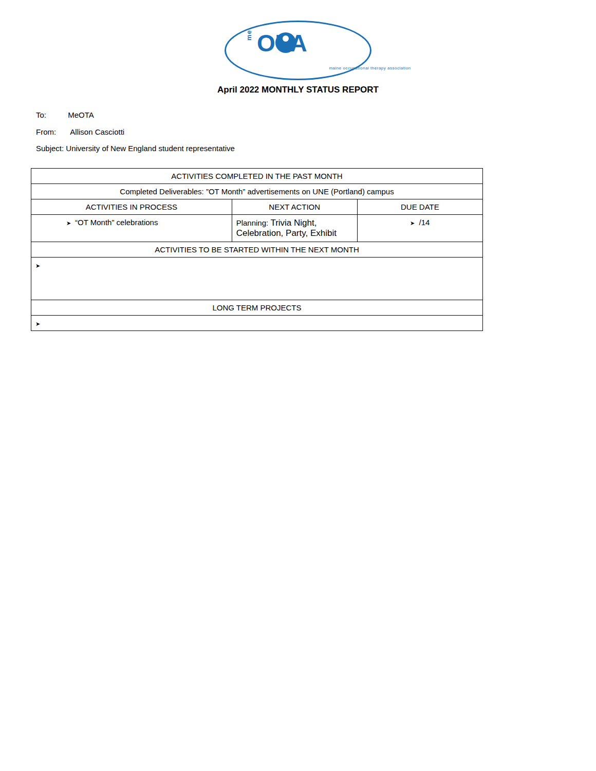me OTA maine occupational therapy association
April 2022 MONTHLY STATUS REPORT
To: MeOTA
From: Allison Casciotti
Subject: University of New England student representative
| ACTIVITIES COMPLETED IN THE PAST MONTH |
| Completed Deliverables: ”OT Month” advertisements on UNE (Portland) campus |
| ACTIVITIES IN PROCESS | NEXT ACTION | DUE DATE |
| “OT Month” celebrations | Planning: Trivia Night, Celebration, Party, Exhibit | /14 |
| ACTIVITIES TO BE STARTED WITHIN THE NEXT MONTH |
| LONG TERM PROJECTS |